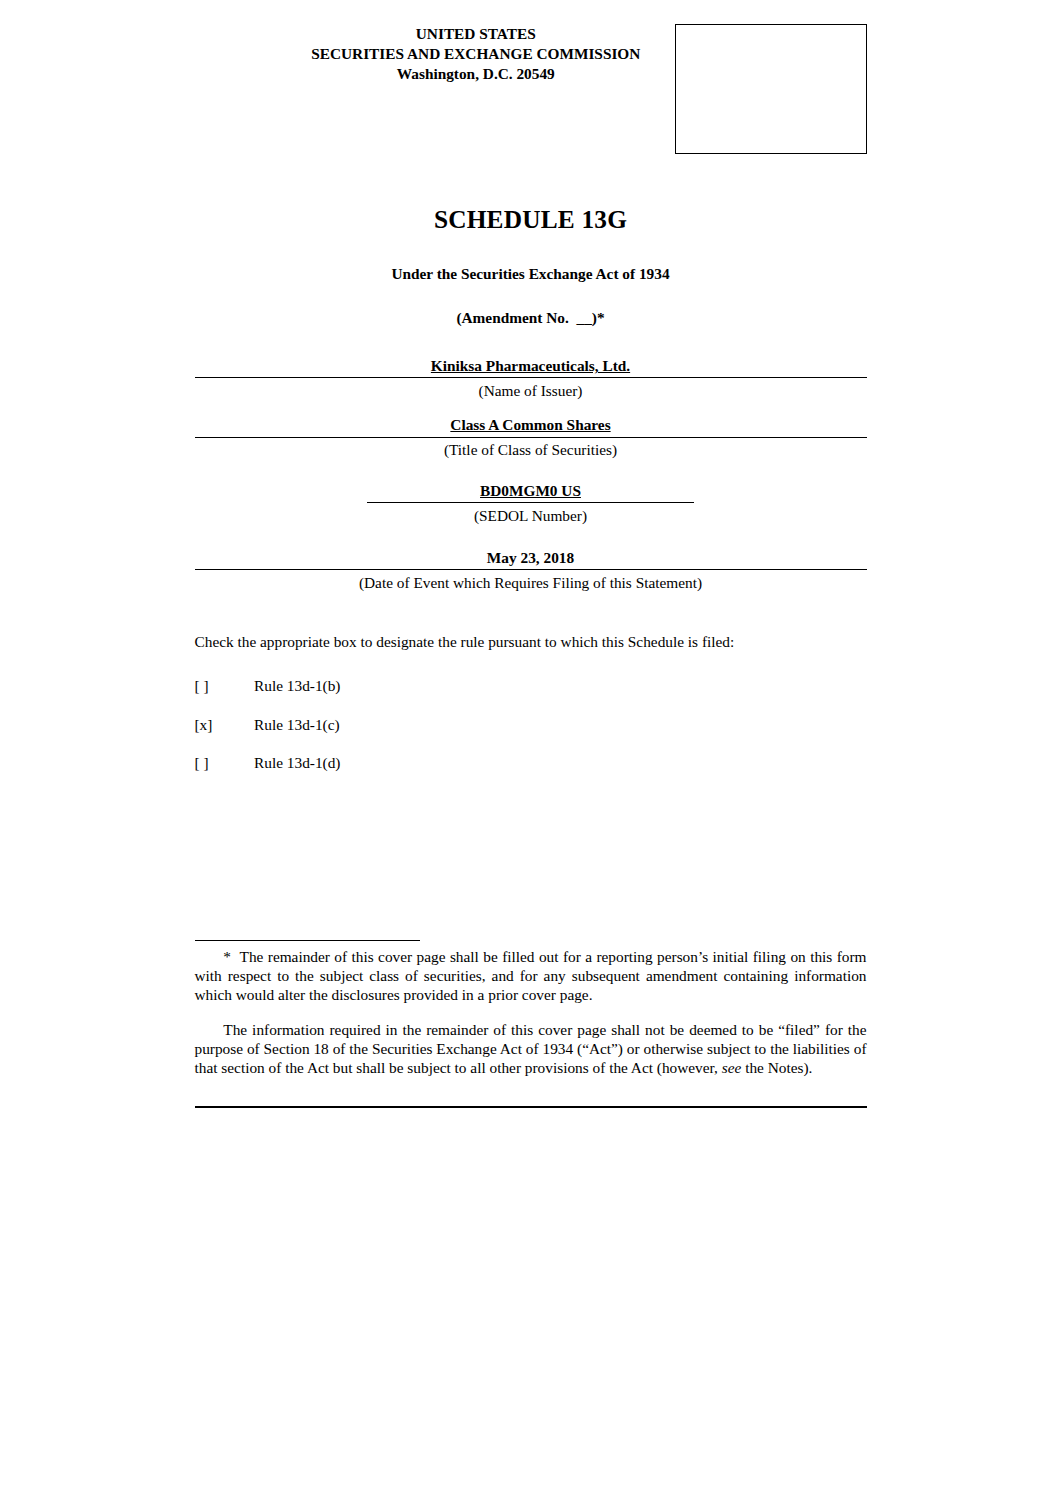UNITED STATES
SECURITIES AND EXCHANGE COMMISSION
Washington, D.C. 20549
SCHEDULE 13G
Under the Securities Exchange Act of 1934
(Amendment No. __)*
Kiniksa Pharmaceuticals, Ltd.
(Name of Issuer)
Class A Common Shares
(Title of Class of Securities)
BD0MGM0 US
(SEDOL Number)
May 23, 2018
(Date of Event which Requires Filing of this Statement)
Check the appropriate box to designate the rule pursuant to which this Schedule is filed:
| [ ] | Rule 13d-1(b) |
| [x] | Rule 13d-1(c) |
| [ ] | Rule 13d-1(d) |
* The remainder of this cover page shall be filled out for a reporting person’s initial filing on this form with respect to the subject class of securities, and for any subsequent amendment containing information which would alter the disclosures provided in a prior cover page.
The information required in the remainder of this cover page shall not be deemed to be “filed” for the purpose of Section 18 of the Securities Exchange Act of 1934 (“Act”) or otherwise subject to the liabilities of that section of the Act but shall be subject to all other provisions of the Act (however, see the Notes).